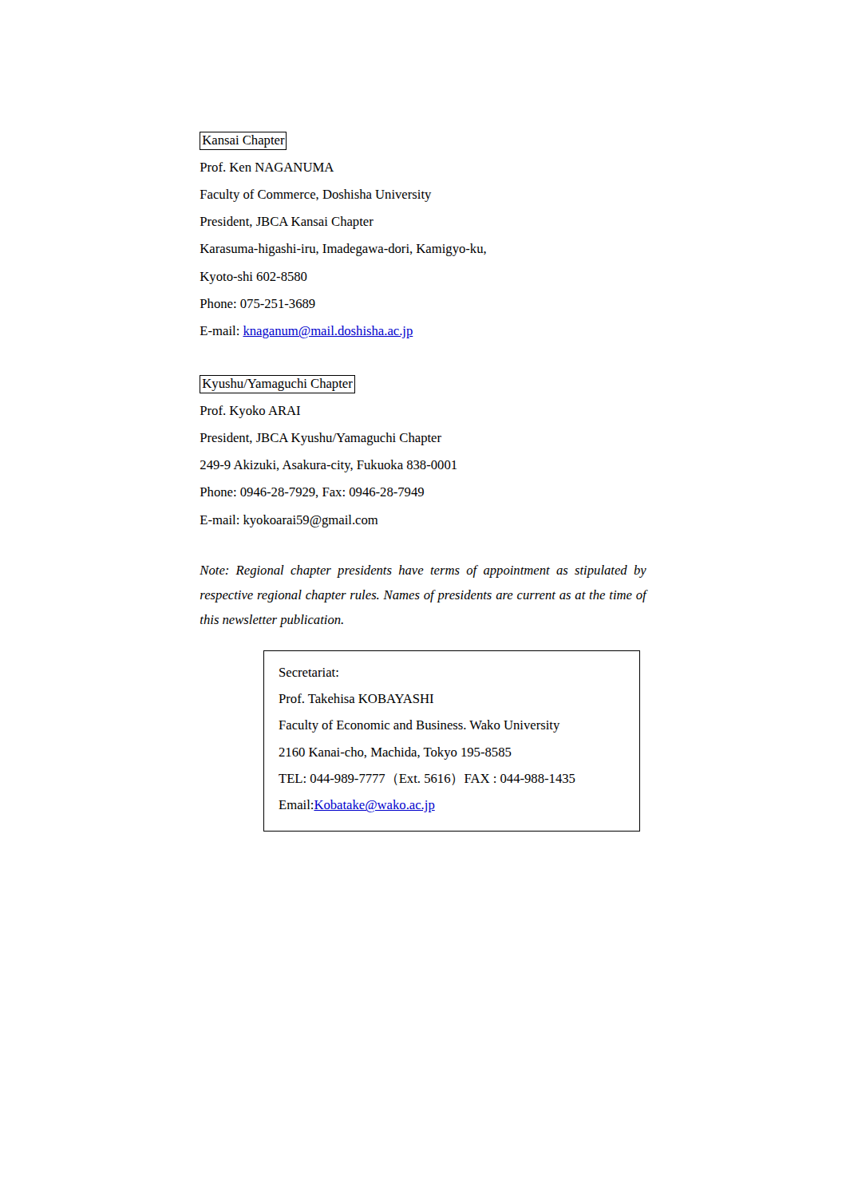Kansai Chapter
Prof. Ken NAGANUMA
Faculty of Commerce, Doshisha University
President, JBCA Kansai Chapter
Karasuma-higashi-iru, Imadegawa-dori, Kamigyo-ku,
Kyoto-shi 602-8580
Phone: 075-251-3689
E-mail: knaganum@mail.doshisha.ac.jp
Kyushu/Yamaguchi Chapter
Prof. Kyoko ARAI
President, JBCA Kyushu/Yamaguchi Chapter
249-9 Akizuki, Asakura-city, Fukuoka 838-0001
Phone: 0946-28-7929, Fax: 0946-28-7949
E-mail: kyokoarai59@gmail.com
Note: Regional chapter presidents have terms of appointment as stipulated by respective regional chapter rules. Names of presidents are current as at the time of this newsletter publication.
Secretariat:
Prof. Takehisa KOBAYASHI
Faculty of Economic and Business. Wako University
2160 Kanai-cho, Machida, Tokyo 195-8585
TEL: 044-989-7777（Ext. 5616）FAX : 044-988-1435
Email:Kobatake@wako.ac.jp